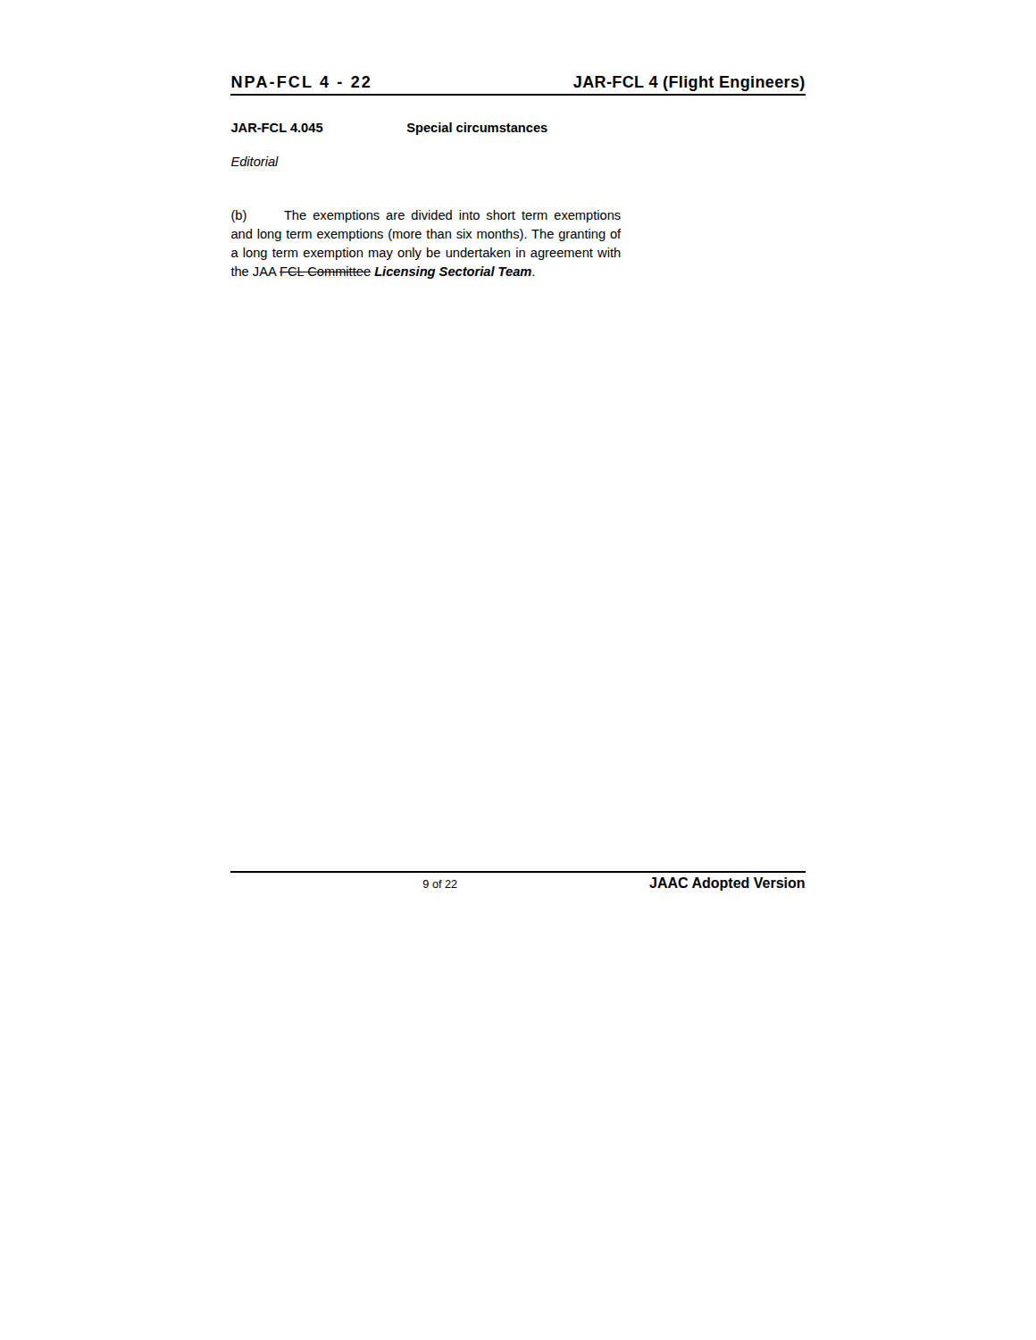NPA-FCL 4 - 22
JAR-FCL 4 (Flight Engineers)
JAR-FCL 4.045 Special circumstances
Editorial
(b) The exemptions are divided into short term exemptions and long term exemptions (more than six months). The granting of a long term exemption may only be undertaken in agreement with the JAA FCL Committee Licensing Sectorial Team.
9 of 22
JAAC Adopted Version